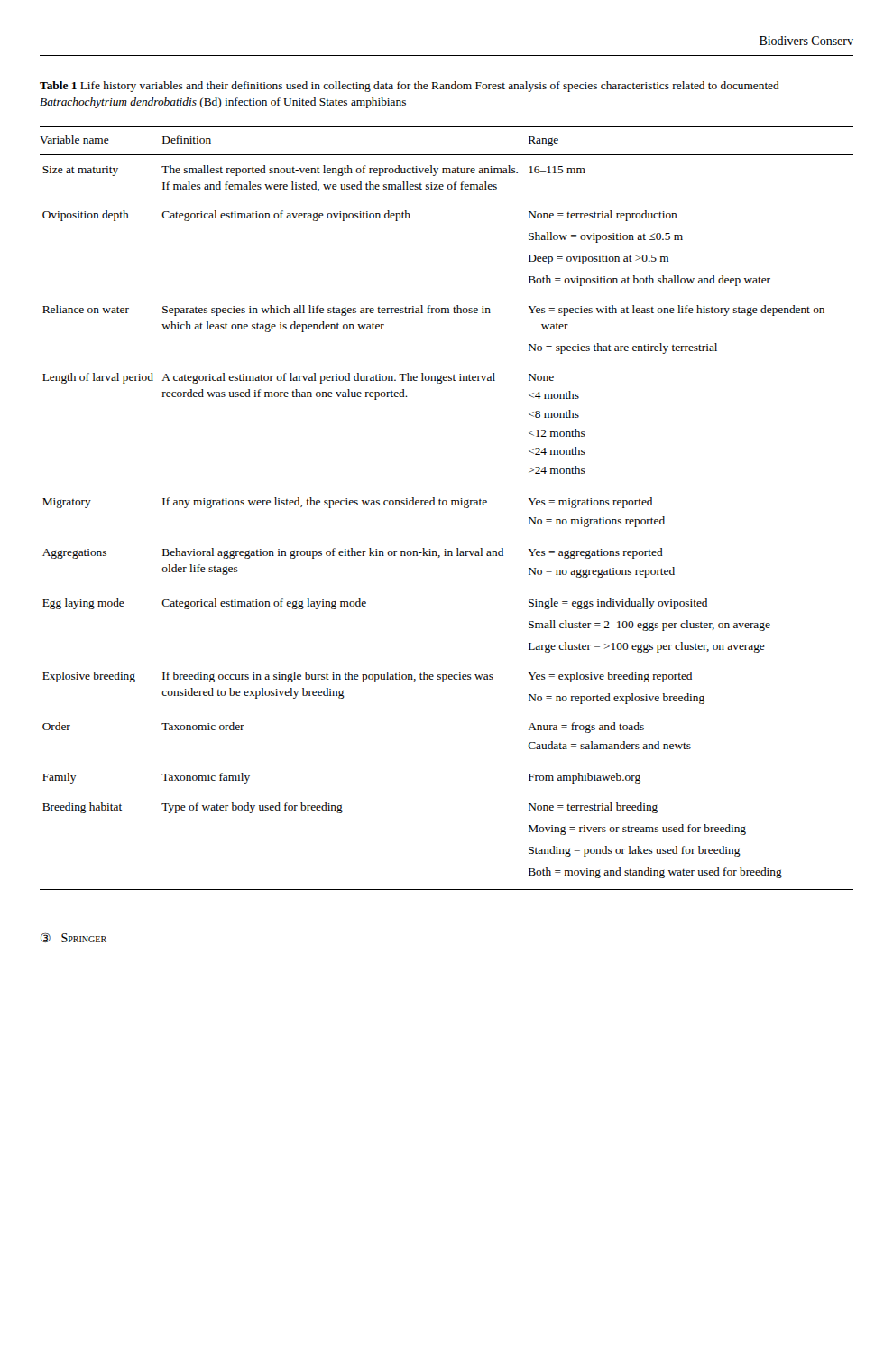Biodivers Conserv
Table 1 Life history variables and their definitions used in collecting data for the Random Forest analysis of species characteristics related to documented Batrachochytrium dendrobatidis (Bd) infection of United States amphibians
| Variable name | Definition | Range |
| --- | --- | --- |
| Size at maturity | The smallest reported snout-vent length of reproductively mature animals. If males and females were listed, we used the smallest size of females | 16–115 mm |
| Oviposition depth | Categorical estimation of average oviposition depth | None = terrestrial reproduction Shallow = oviposition at ≤0.5 m Deep = oviposition at >0.5 m Both = oviposition at both shallow and deep water |
| Reliance on water | Separates species in which all life stages are terrestrial from those in which at least one stage is dependent on water | Yes = species with at least one life history stage dependent on water No = species that are entirely terrestrial |
| Length of larval period | A categorical estimator of larval period duration. The longest interval recorded was used if more than one value reported. | None <4 months <8 months <12 months <24 months >24 months |
| Migratory | If any migrations were listed, the species was considered to migrate | Yes = migrations reported No = no migrations reported |
| Aggregations | Behavioral aggregation in groups of either kin or non-kin, in larval and older life stages | Yes = aggregations reported No = no aggregations reported |
| Egg laying mode | Categorical estimation of egg laying mode | Single = eggs individually oviposited Small cluster = 2–100 eggs per cluster, on average Large cluster = >100 eggs per cluster, on average |
| Explosive breeding | If breeding occurs in a single burst in the population, the species was considered to be explosively breeding | Yes = explosive breeding reported No = no reported explosive breeding |
| Order | Taxonomic order | Anura = frogs and toads Caudata = salamanders and newts |
| Family | Taxonomic family | From amphibiaweb.org |
| Breeding habitat | Type of water body used for breeding | None = terrestrial breeding Moving = rivers or streams used for breeding Standing = ponds or lakes used for breeding Both = moving and standing water used for breeding |
③ Springer